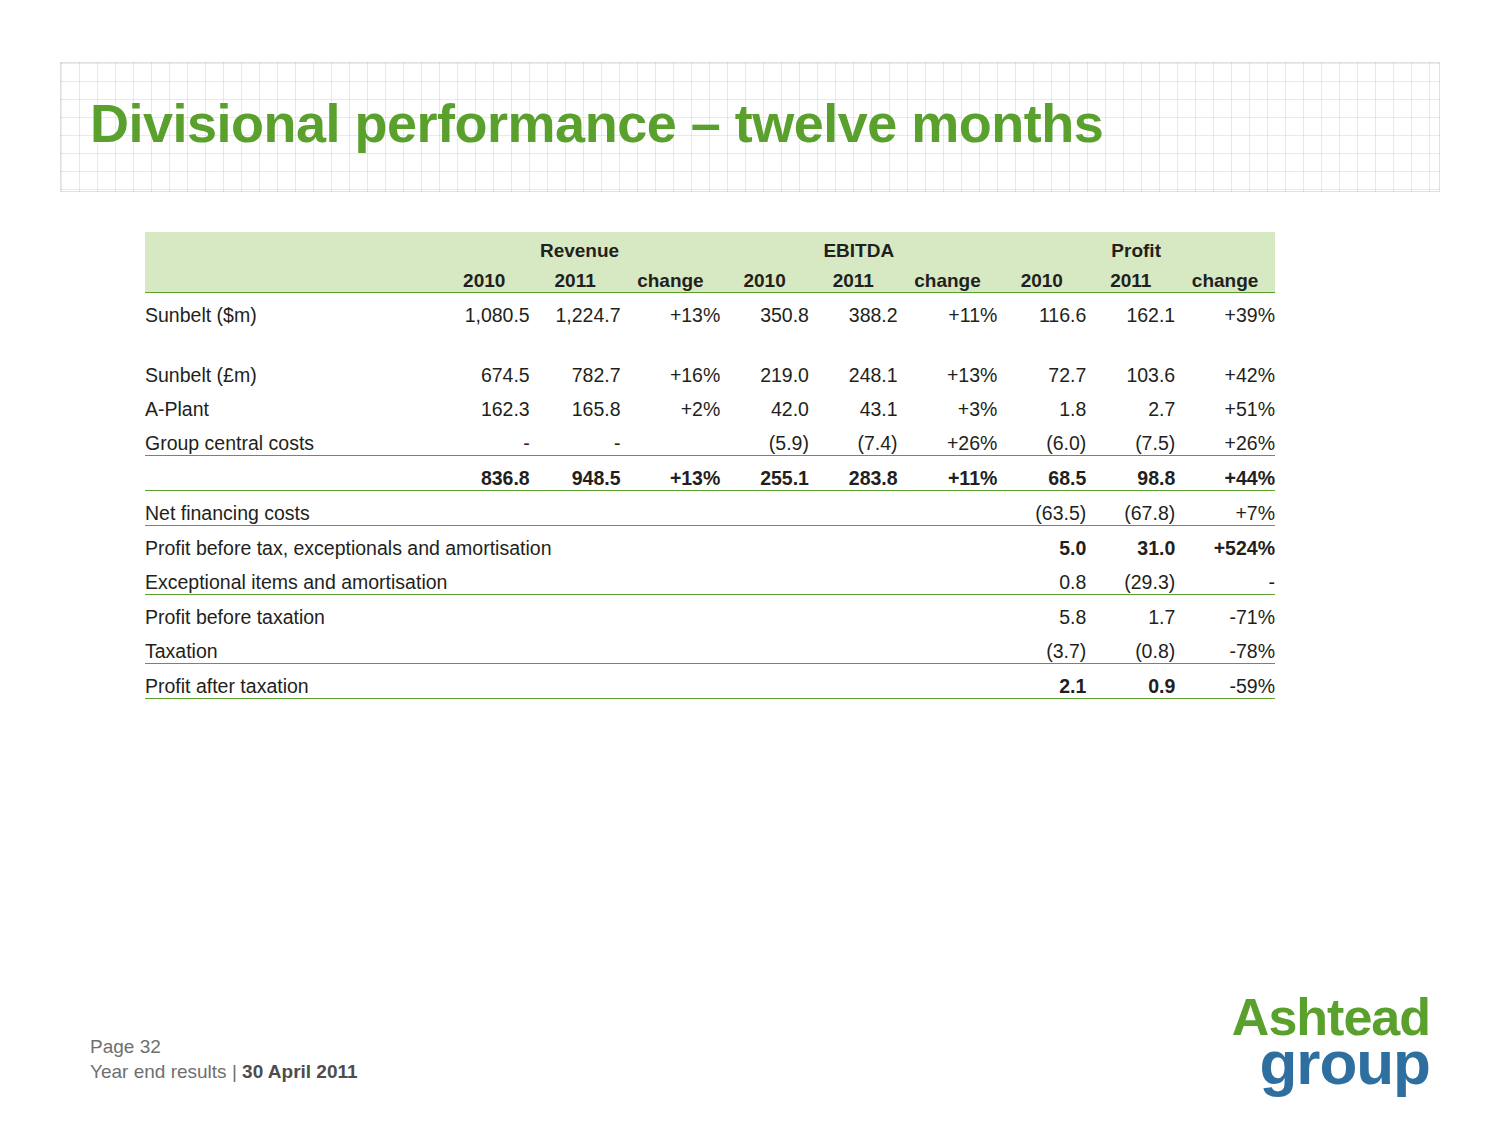Divisional performance – twelve months
| | Revenue | EBITDA | Profit |
| | 2010 | 2011 | change | 2010 | 2011 | change | 2010 | 2011 | change |
| Sunbelt ($m) | 1,080.5 | 1,224.7 | +13% | 350.8 | 388.2 | +11% | 116.6 | 162.1 | +39% |
| Sunbelt (£m) | 674.5 | 782.7 | +16% | 219.0 | 248.1 | +13% | 72.7 | 103.6 | +42% |
| A-Plant | 162.3 | 165.8 | +2% | 42.0 | 43.1 | +3% | 1.8 | 2.7 | +51% |
| Group central costs | - | - | | (5.9) | (7.4) | +26% | (6.0) | (7.5) | +26% |
| | 836.8 | 948.5 | +13% | 255.1 | 283.8 | +11% | 68.5 | 98.8 | +44% |
| Net financing costs | (63.5) | (67.8) | +7% |
| Profit before tax, exceptionals and amortisation | 5.0 | 31.0 | +524% |
| Exceptional items and amortisation | 0.8 | (29.3) | - |
| Profit before taxation | 5.8 | 1.7 | -71% |
| Taxation | (3.7) | (0.8) | -78% |
| Profit after taxation | 2.1 | 0.9 | -59% |
Page 32
Year end results | 30 April 2011
Ashtead
group